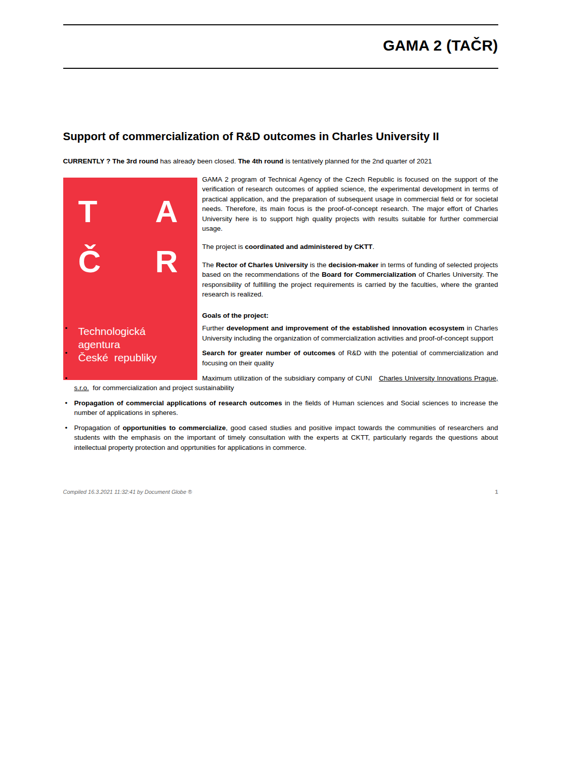GAMA 2 (TAČR)
Support of commercialization of R&D outcomes in Charles University II
CURRENTLY ? The 3rd round has already been closed. The 4th round is tentatively planned for the 2nd quarter of 2021
TA
ČR
Technologická
agentura
České republiky
GAMA 2 program of Technical Agency of the Czech Republic is focused on the support of the verification of research outcomes of applied science, the experimental development in terms of practical application, and the preparation of subsequent usage in commercial field or for societal needs. Therefore, its main focus is the proof-of-concept research. The major effort of Charles University here is to support high quality projects with results suitable for further commercial usage.
The project is coordinated and administered by CKTT.
The Rector of Charles University is the decision-maker in terms of funding of selected projects based on the recommendations of the Board for Commercialization of Charles University. The responsibility of fulfilling the project requirements is carried by the faculties, where the granted research is realized.
Goals of the project:
Further development and improvement of the established innovation ecosystem in Charles University including the organization of commercialization activities and proof-of-concept support
Search for greater number of outcomes of R&D with the potential of commercialization and focusing on their quality
Maximum utilization of the subsidiary company of CUNI Charles University Innovations Prague, s.r.o. for commercialization and project sustainability
Propagation of commercial applications of research outcomes in the fields of Human sciences and Social sciences to increase the number of applications in spheres.
Propagation of opportunities to commercialize, good cased studies and positive impact towards the communities of researchers and students with the emphasis on the important of timely consultation with the experts at CKTT, particularly regards the questions about intellectual property protection and opprtunities for applications in commerce.
Compiled 16.3.2021 11:32:41 by Document Globe ® 1